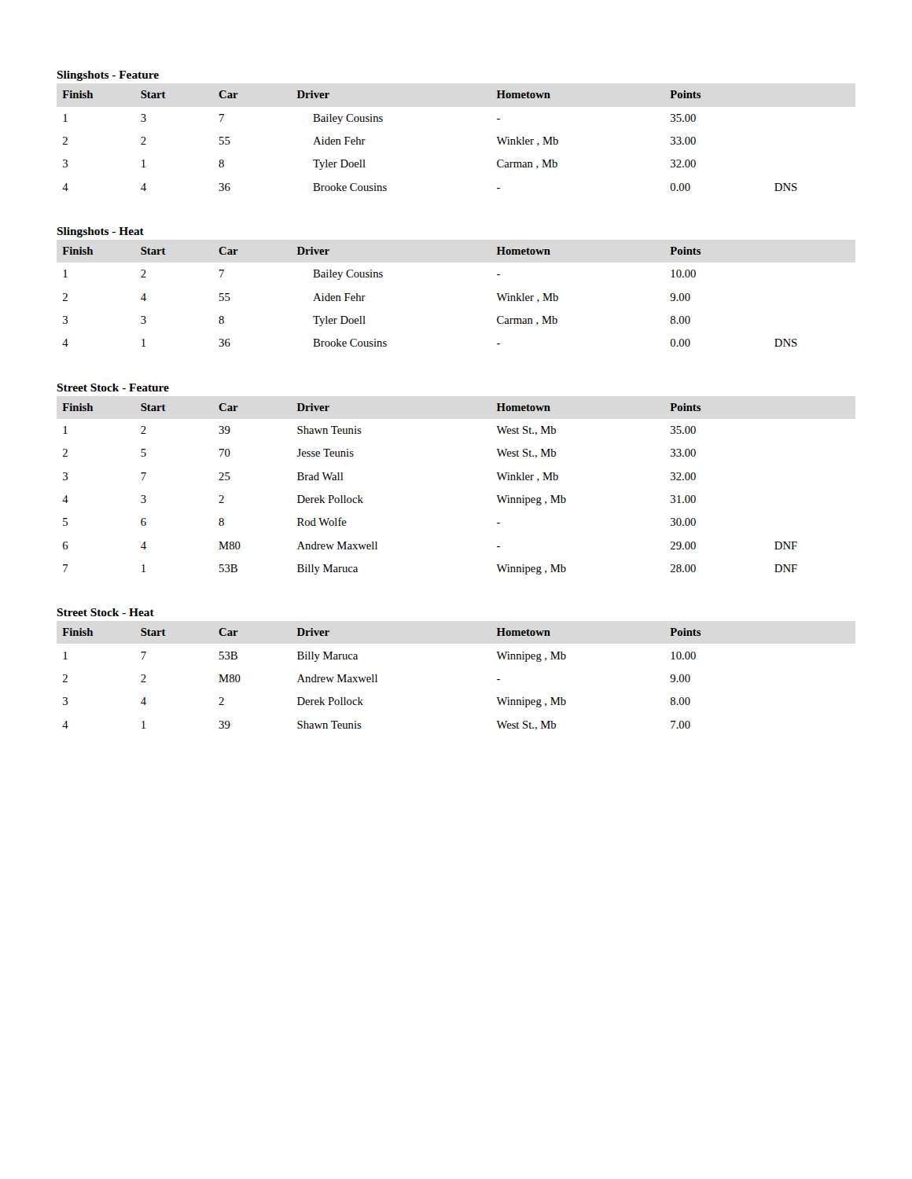Slingshots - Feature
| Finish | Start | Car | Driver | Hometown | Points | |
| --- | --- | --- | --- | --- | --- | --- |
| 1 | 3 | 7 | Bailey Cousins | - | 35.00 | |
| 2 | 2 | 55 | Aiden Fehr | Winkler , Mb | 33.00 | |
| 3 | 1 | 8 | Tyler Doell | Carman , Mb | 32.00 | |
| 4 | 4 | 36 | Brooke Cousins | - | 0.00 | DNS |
Slingshots - Heat
| Finish | Start | Car | Driver | Hometown | Points | |
| --- | --- | --- | --- | --- | --- | --- |
| 1 | 2 | 7 | Bailey Cousins | - | 10.00 | |
| 2 | 4 | 55 | Aiden Fehr | Winkler , Mb | 9.00 | |
| 3 | 3 | 8 | Tyler Doell | Carman , Mb | 8.00 | |
| 4 | 1 | 36 | Brooke Cousins | - | 0.00 | DNS |
Street Stock - Feature
| Finish | Start | Car | Driver | Hometown | Points | |
| --- | --- | --- | --- | --- | --- | --- |
| 1 | 2 | 39 | Shawn Teunis | West St., Mb | 35.00 | |
| 2 | 5 | 70 | Jesse Teunis | West St., Mb | 33.00 | |
| 3 | 7 | 25 | Brad Wall | Winkler , Mb | 32.00 | |
| 4 | 3 | 2 | Derek Pollock | Winnipeg , Mb | 31.00 | |
| 5 | 6 | 8 | Rod Wolfe | - | 30.00 | |
| 6 | 4 | M80 | Andrew Maxwell | - | 29.00 | DNF |
| 7 | 1 | 53B | Billy Maruca | Winnipeg , Mb | 28.00 | DNF |
Street Stock - Heat
| Finish | Start | Car | Driver | Hometown | Points | |
| --- | --- | --- | --- | --- | --- | --- |
| 1 | 7 | 53B | Billy Maruca | Winnipeg , Mb | 10.00 | |
| 2 | 2 | M80 | Andrew Maxwell | - | 9.00 | |
| 3 | 4 | 2 | Derek Pollock | Winnipeg , Mb | 8.00 | |
| 4 | 1 | 39 | Shawn Teunis | West St., Mb | 7.00 | |